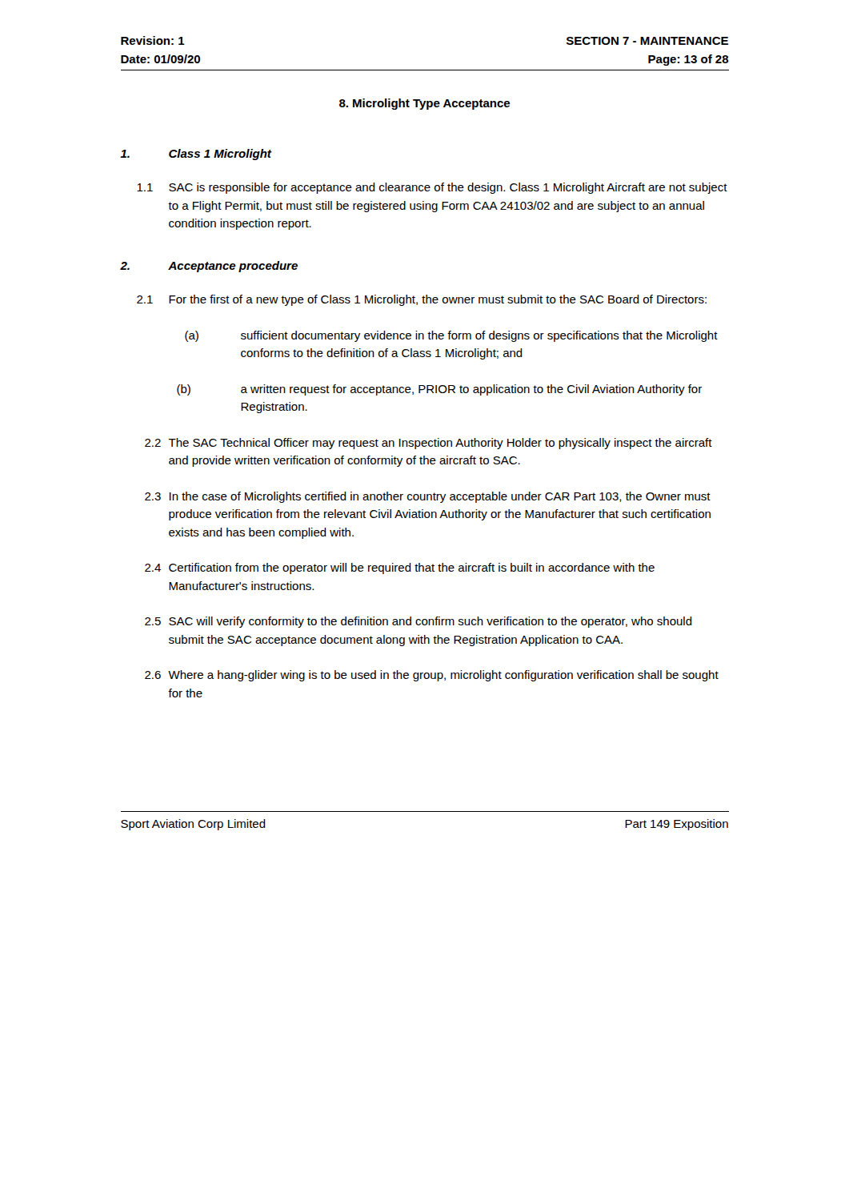Revision: 1
SECTION 7 - MAINTENANCE
Date: 01/09/20
Page: 13 of 28
8. Microlight Type Acceptance
1. Class 1 Microlight
1.1
SAC is responsible for acceptance and clearance of the design. Class 1 Microlight Aircraft are not subject to a Flight Permit, but must still be registered using Form CAA 24103/02 and are subject to an annual condition inspection report.
2. Acceptance procedure
2.1
For the first of a new type of Class 1 Microlight, the owner must submit to the SAC Board of Directors:
(a)
sufficient documentary evidence in the form of designs or specifications that the Microlight conforms to the definition of a Class 1 Microlight; and
(b)
a written request for acceptance, PRIOR to application to the Civil Aviation Authority for Registration.
2.2
The SAC Technical Officer may request an Inspection Authority Holder to physically inspect the aircraft and provide written verification of conformity of the aircraft to SAC.
2.3
In the case of Microlights certified in another country acceptable under CAR Part 103, the Owner must produce verification from the relevant Civil Aviation Authority or the Manufacturer that such certification exists and has been complied with.
2.4
Certification from the operator will be required that the aircraft is built in accordance with the Manufacturer's instructions.
2.5
SAC will verify conformity to the definition and confirm such verification to the operator, who should submit the SAC acceptance document along with the Registration Application to CAA.
2.6
Where a hang-glider wing is to be used in the group, microlight configuration verification shall be sought for the
Sport Aviation Corp Limited
Part 149 Exposition